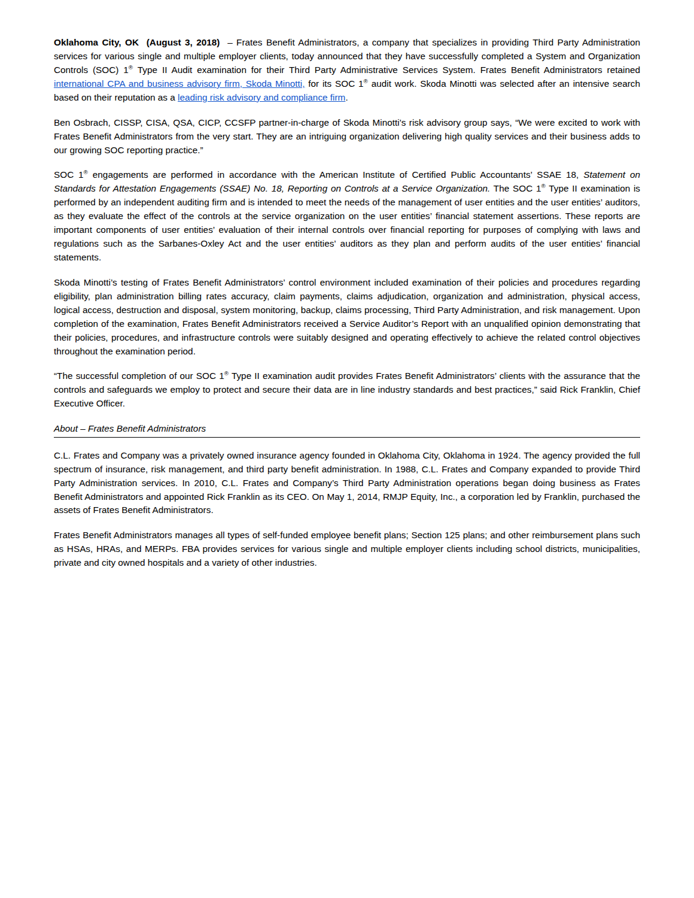Oklahoma City, OK (August 3, 2018) – Frates Benefit Administrators, a company that specializes in providing Third Party Administration services for various single and multiple employer clients, today announced that they have successfully completed a System and Organization Controls (SOC) 1® Type II Audit examination for their Third Party Administrative Services System. Frates Benefit Administrators retained international CPA and business advisory firm, Skoda Minotti, for its SOC 1® audit work. Skoda Minotti was selected after an intensive search based on their reputation as a leading risk advisory and compliance firm.
Ben Osbrach, CISSP, CISA, QSA, CICP, CCSFP partner-in-charge of Skoda Minotti’s risk advisory group says, “We were excited to work with Frates Benefit Administrators from the very start. They are an intriguing organization delivering high quality services and their business adds to our growing SOC reporting practice.”
SOC 1® engagements are performed in accordance with the American Institute of Certified Public Accountants’ SSAE 18, Statement on Standards for Attestation Engagements (SSAE) No. 18, Reporting on Controls at a Service Organization. The SOC 1® Type II examination is performed by an independent auditing firm and is intended to meet the needs of the management of user entities and the user entities’ auditors, as they evaluate the effect of the controls at the service organization on the user entities’ financial statement assertions. These reports are important components of user entities’ evaluation of their internal controls over financial reporting for purposes of complying with laws and regulations such as the Sarbanes-Oxley Act and the user entities’ auditors as they plan and perform audits of the user entities’ financial statements.
Skoda Minotti’s testing of Frates Benefit Administrators’ control environment included examination of their policies and procedures regarding eligibility, plan administration billing rates accuracy, claim payments, claims adjudication, organization and administration, physical access, logical access, destruction and disposal, system monitoring, backup, claims processing, Third Party Administration, and risk management. Upon completion of the examination, Frates Benefit Administrators received a Service Auditor’s Report with an unqualified opinion demonstrating that their policies, procedures, and infrastructure controls were suitably designed and operating effectively to achieve the related control objectives throughout the examination period.
“The successful completion of our SOC 1® Type II examination audit provides Frates Benefit Administrators’ clients with the assurance that the controls and safeguards we employ to protect and secure their data are in line industry standards and best practices,” said Rick Franklin, Chief Executive Officer.
About – Frates Benefit Administrators
C.L. Frates and Company was a privately owned insurance agency founded in Oklahoma City, Oklahoma in 1924. The agency provided the full spectrum of insurance, risk management, and third party benefit administration. In 1988, C.L. Frates and Company expanded to provide Third Party Administration services. In 2010, C.L. Frates and Company’s Third Party Administration operations began doing business as Frates Benefit Administrators and appointed Rick Franklin as its CEO. On May 1, 2014, RMJP Equity, Inc., a corporation led by Franklin, purchased the assets of Frates Benefit Administrators.
Frates Benefit Administrators manages all types of self-funded employee benefit plans; Section 125 plans; and other reimbursement plans such as HSAs, HRAs, and MERPs. FBA provides services for various single and multiple employer clients including school districts, municipalities, private and city owned hospitals and a variety of other industries.